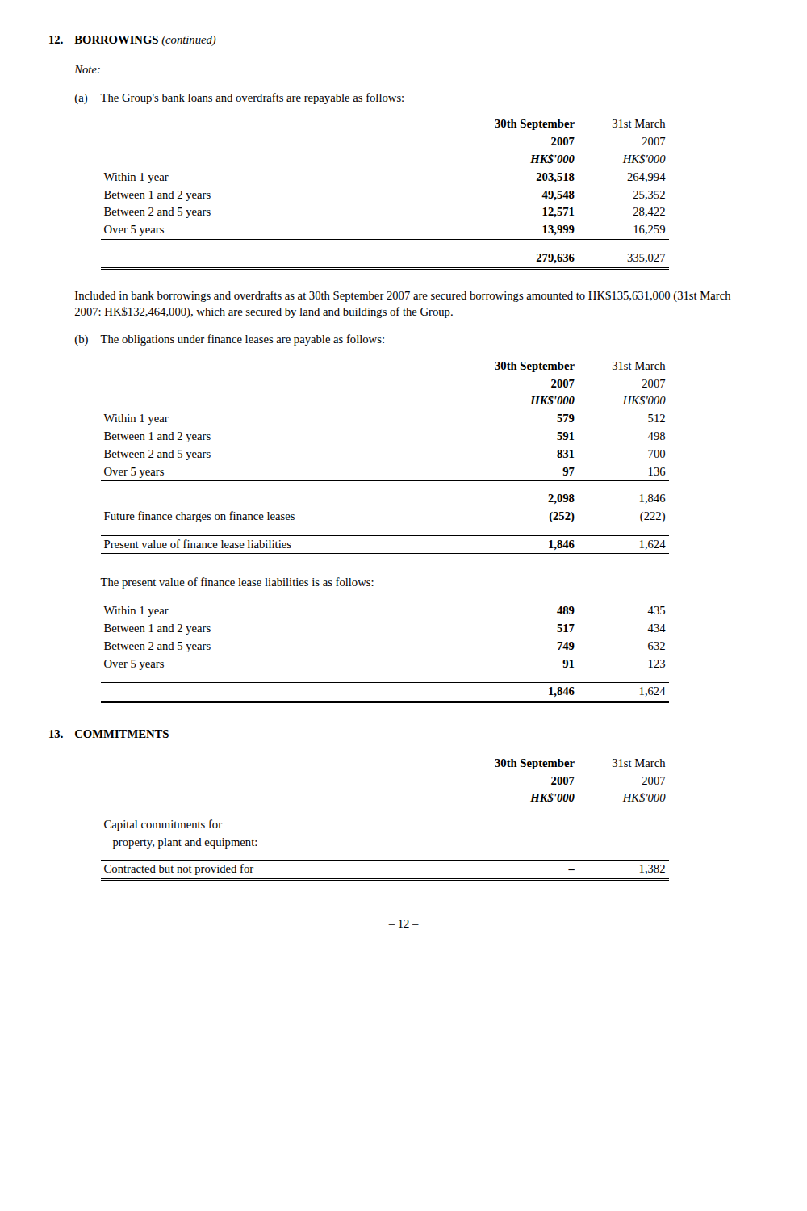12. BORROWINGS (continued)
Note:
(a) The Group's bank loans and overdrafts are repayable as follows:
| | 30th September | 31st March |
| --- | --- | --- |
| | 2007 | 2007 |
| | HK$'000 | HK$'000 |
| Within 1 year | 203,518 | 264,994 |
| Between 1 and 2 years | 49,548 | 25,352 |
| Between 2 and 5 years | 12,571 | 28,422 |
| Over 5 years | 13,999 | 16,259 |
| | 279,636 | 335,027 |
Included in bank borrowings and overdrafts as at 30th September 2007 are secured borrowings amounted to HK$135,631,000 (31st March 2007: HK$132,464,000), which are secured by land and buildings of the Group.
(b) The obligations under finance leases are payable as follows:
| | 30th September | 31st March |
| --- | --- | --- |
| | 2007 | 2007 |
| | HK$'000 | HK$'000 |
| Within 1 year | 579 | 512 |
| Between 1 and 2 years | 591 | 498 |
| Between 2 and 5 years | 831 | 700 |
| Over 5 years | 97 | 136 |
| | 2,098 | 1,846 |
| Future finance charges on finance leases | (252) | (222) |
| Present value of finance lease liabilities | 1,846 | 1,624 |
The present value of finance lease liabilities is as follows:
| Within 1 year | 489 | 435 |
| Between 1 and 2 years | 517 | 434 |
| Between 2 and 5 years | 749 | 632 |
| Over 5 years | 91 | 123 |
| | 1,846 | 1,624 |
13. COMMITMENTS
| | 30th September | 31st March |
| --- | --- | --- |
| | 2007 | 2007 |
| | HK$'000 | HK$'000 |
| Capital commitments for | | |
| property, plant and equipment: | | |
| Contracted but not provided for | – | 1,382 |
– 12 –